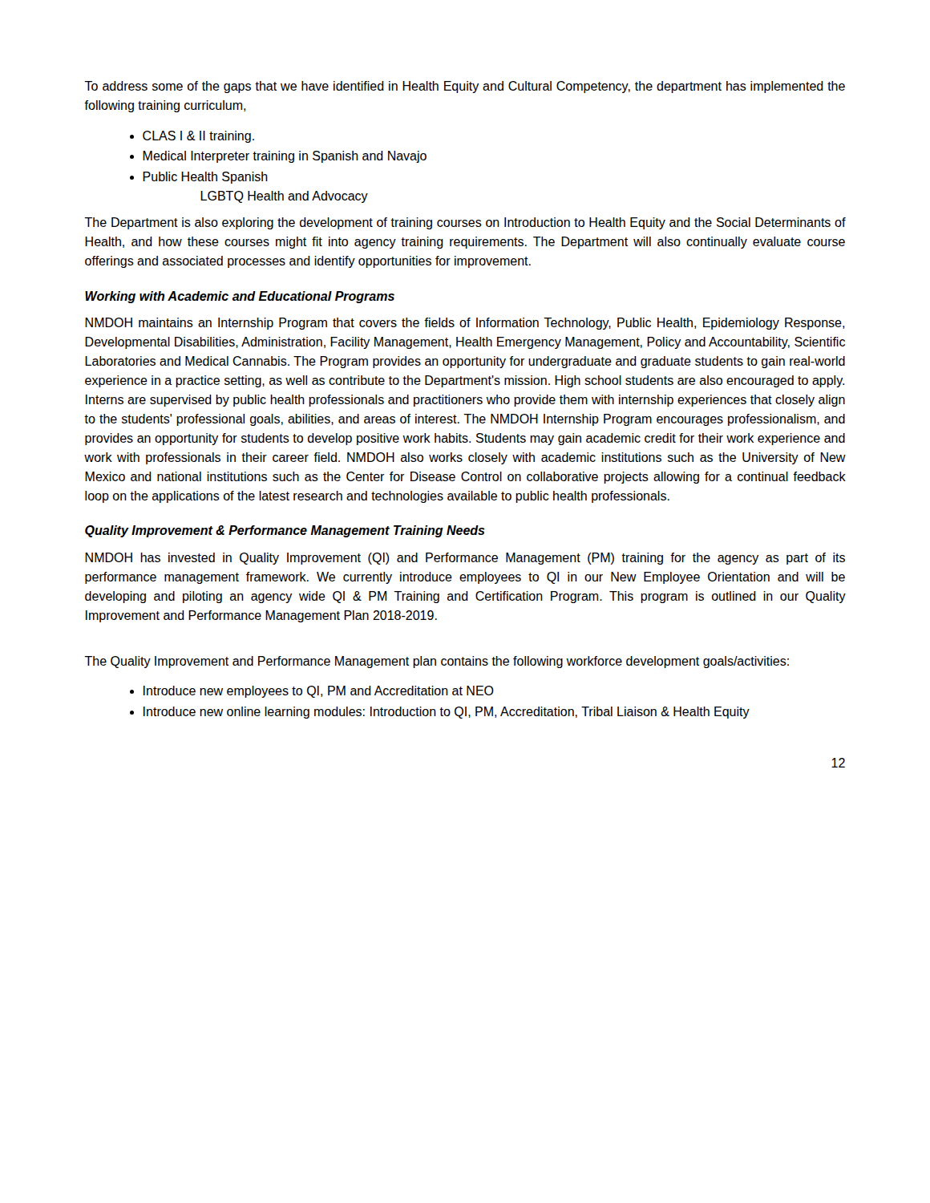To address some of the gaps that we have identified in Health Equity and Cultural Competency, the department has implemented the following training curriculum,
CLAS I & II training.
Medical Interpreter training in Spanish and Navajo
Public Health Spanish
LGBTQ Health and Advocacy
The Department is also exploring the development of training courses on Introduction to Health Equity and the Social Determinants of Health, and how these courses might fit into agency training requirements. The Department will also continually evaluate course offerings and associated processes and identify opportunities for improvement.
Working with Academic and Educational Programs
NMDOH maintains an Internship Program that covers the fields of Information Technology, Public Health, Epidemiology Response, Developmental Disabilities, Administration, Facility Management, Health Emergency Management, Policy and Accountability, Scientific Laboratories and Medical Cannabis. The Program provides an opportunity for undergraduate and graduate students to gain real-world experience in a practice setting, as well as contribute to the Department's mission. High school students are also encouraged to apply. Interns are supervised by public health professionals and practitioners who provide them with internship experiences that closely align to the students' professional goals, abilities, and areas of interest. The NMDOH Internship Program encourages professionalism, and provides an opportunity for students to develop positive work habits. Students may gain academic credit for their work experience and work with professionals in their career field. NMDOH also works closely with academic institutions such as the University of New Mexico and national institutions such as the Center for Disease Control on collaborative projects allowing for a continual feedback loop on the applications of the latest research and technologies available to public health professionals.
Quality Improvement & Performance Management Training Needs
NMDOH has invested in Quality Improvement (QI) and Performance Management (PM) training for the agency as part of its performance management framework. We currently introduce employees to QI in our New Employee Orientation and will be developing and piloting an agency wide QI & PM Training and Certification Program. This program is outlined in our Quality Improvement and Performance Management Plan 2018-2019.
The Quality Improvement and Performance Management plan contains the following workforce development goals/activities:
Introduce new employees to QI, PM and Accreditation at NEO
Introduce new online learning modules: Introduction to QI, PM, Accreditation, Tribal Liaison & Health Equity
12